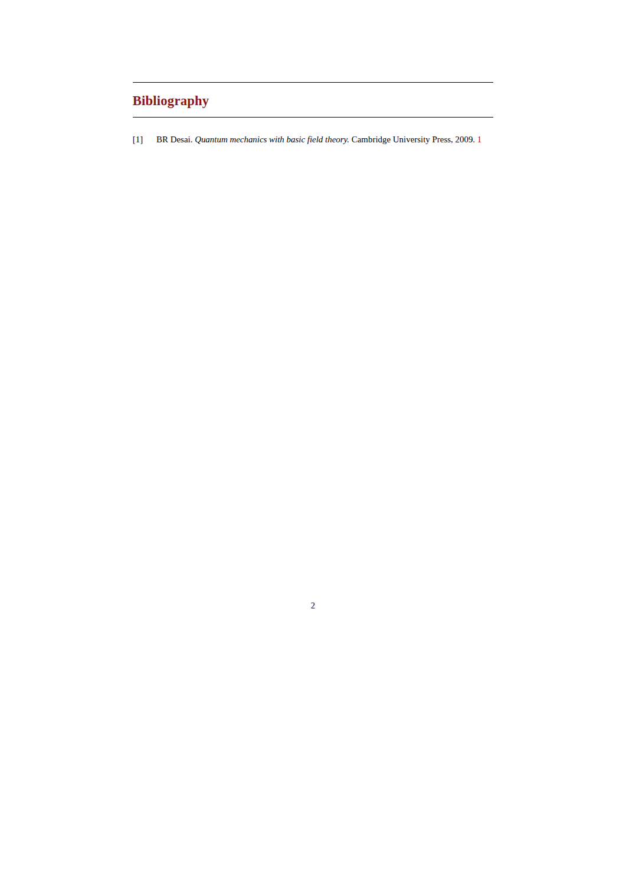Bibliography
[1] BR Desai. Quantum mechanics with basic field theory. Cambridge University Press, 2009. 1
2